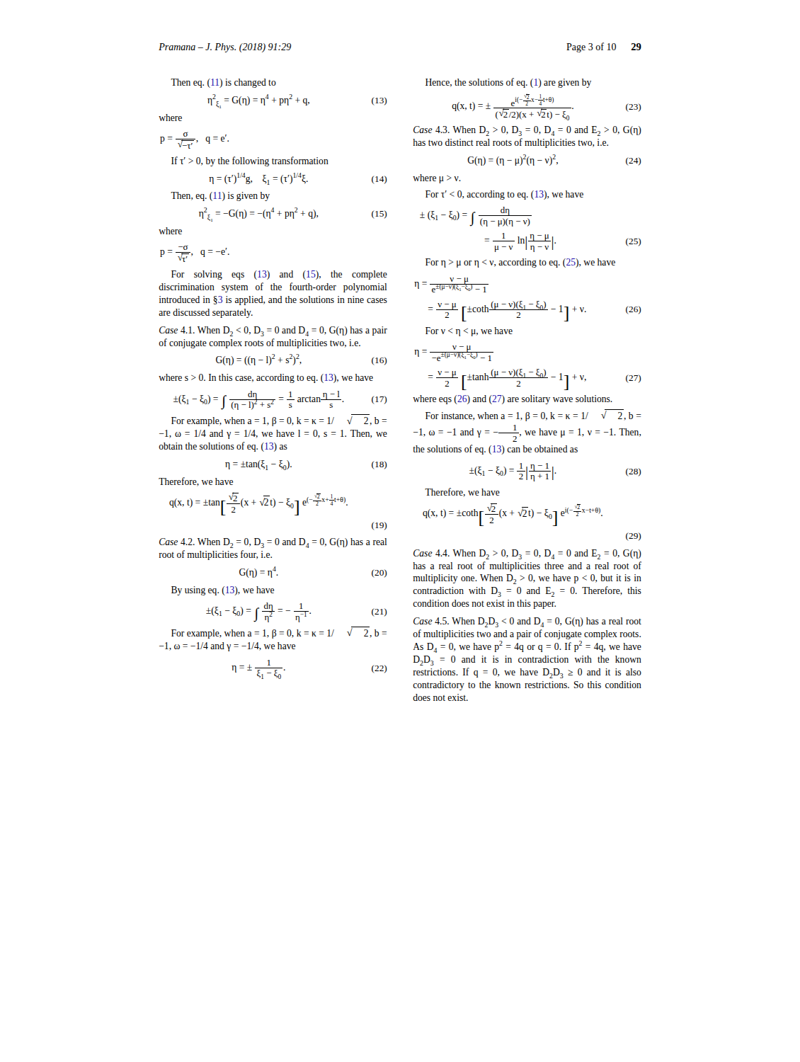Pramana – J. Phys. (2018) 91:29
Page 3 of 10 29
Then eq. (11) is changed to
η2ξ1 = G(η) = η4 + pη2 + q,
(13)
where
p = σ−τ′, q = e′.
If τ′ > 0, by the following transformation
η = (τ′)1/4g, ξ1 = (τ′)1/4ξ.
(14)
Then, eq. (11) is given by
η2ξ1 = −G(η) = −(η4 + pη2 + q),
(15)
where
p = −σ τ′, q = −e′.
For solving eqs (13) and (15), the complete discrimination system of the fourth-order polynomial introduced in §3 is applied, and the solutions in nine cases are discussed separately.
Case 4.1. When D2 < 0, D3 = 0 and D4 = 0, G(η) has a pair of conjugate complex roots of multiplicities two, i.e.
G(η) = ((η − l)2 + s2)2,
(16)
where s > 0. In this case, according to eq. (13), we have
±(ξ1 − ξ0) = ∫ dη(η − l)2 + s2 = 1 s arctanη − l s.
(17)
For example, when a = 1, β = 0, k = κ = 1/2, b = −1, ω = 1/4 and γ = 1/4, we have l = 0, s = 1. Then, we obtain the solutions of eq. (13) as
η = ±tan(ξ1 − ξ0).
(18)
Therefore, we have
q(x, t) = ±tan[22(x + 2t) − ξ0] e(−22x+14t+θ).
(19)
Case 4.2. When D2 = 0, D3 = 0 and D4 = 0, G(η) has a real root of multiplicities four, i.e.
G(η) = η4.
(20)
By using eq. (13), we have
±(ξ1 − ξ0) = ∫ dη η2 = − 1 η−1.
(21)
For example, when a = 1, β = 0, k = κ = 1/2, b = −1, ω = −1/4 and γ = −1/4, we have
η = ± 1 ξ1 − ξ0.
(22)
Hence, the solutions of eq. (1) are given by
q(x, t) = ± ei(−22x−14t+θ)(2/2)(x + 2t) − ξ0.
(23)
Case 4.3. When D2 > 0, D3 = 0, D4 = 0 and E2 > 0, G(η) has two distinct real roots of multiplicities two, i.e.
G(η) = (η − μ)2(η − ν)2,
(24)
where μ > ν.
For τ′ < 0, according to eq. (13), we have
± (ξ1 − ξ0) = ∫ dη(η − μ)(η − ν)
= 1 μ − ν ln|η − μ η − ν|.
(25)
For η > μ or η < ν, according to eq. (25), we have
η = ν − μ e±(μ−ν)(ξ1−ξ0) − 1
= ν − μ 2 [±coth(μ − ν)(ξ1 − ξ0) 2 − 1] + ν.
(26)
For ν < η < μ, we have
η = ν − μ−e±(μ−ν)(ξ1−ξ0) − 1
= ν − μ 2 [±tanh(μ − ν)(ξ1 − ξ0) 2 − 1] + ν,
(27)
where eqs (26) and (27) are solitary wave solutions.
For instance, when a = 1, β = 0, k = κ = 1/2, b = −1, ω = −1 and γ = −12, we have μ = 1, ν = −1. Then, the solutions of eq. (13) can be obtained as
±(ξ1 − ξ0) = 12|η − 1 η + 1|.
(28)
Therefore, we have
q(x, t) = ±coth[22(x + 2t) − ξ0] ei(−22x−t+θ).
(29)
Case 4.4. When D2 > 0, D3 = 0, D4 = 0 and E2 = 0, G(η) has a real root of multiplicities three and a real root of multiplicity one. When D2 > 0, we have p < 0, but it is in contradiction with D3 = 0 and E2 = 0. Therefore, this condition does not exist in this paper.
Case 4.5. When D2D3 < 0 and D4 = 0, G(η) has a real root of multiplicities two and a pair of conjugate complex roots. As D4 = 0, we have p2 = 4q or q = 0. If p2 = 4q, we have D2D3 = 0 and it is in contradiction with the known restrictions. If q = 0, we have D2D3 ≥ 0 and it is also contradictory to the known restrictions. So this condition does not exist.